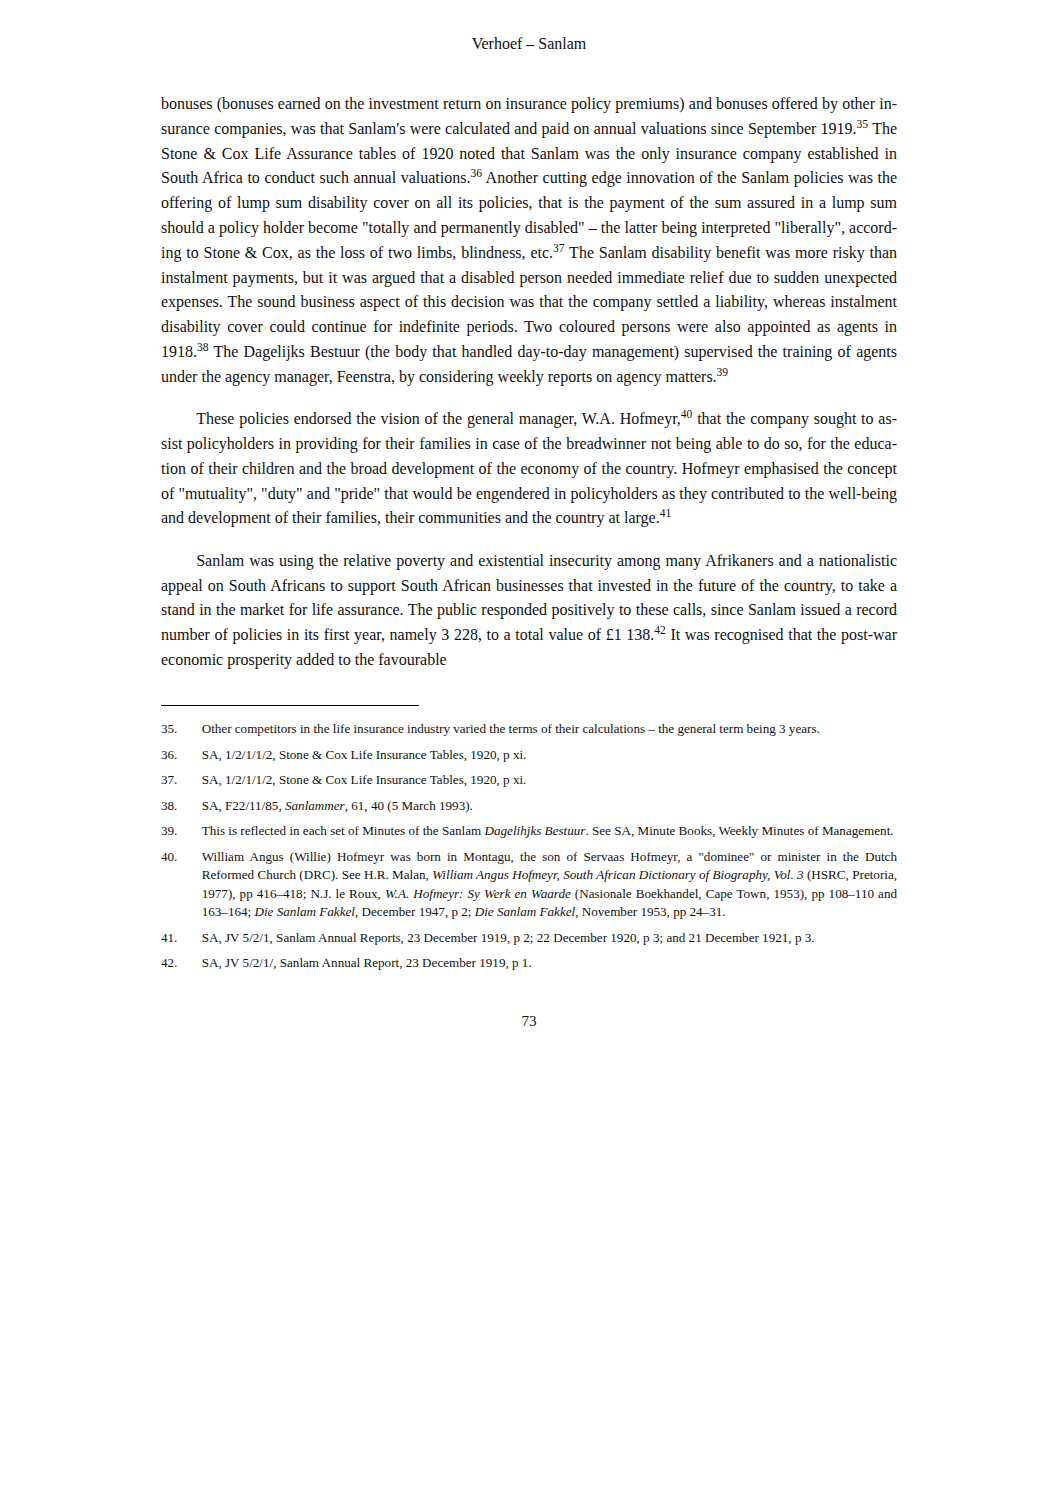Verhoef – Sanlam
bonuses (bonuses earned on the investment return on insurance policy premiums) and bonuses offered by other insurance companies, was that Sanlam's were calculated and paid on annual valuations since September 1919.35 The Stone & Cox Life Assurance tables of 1920 noted that Sanlam was the only insurance company established in South Africa to conduct such annual valuations.36 Another cutting edge innovation of the Sanlam policies was the offering of lump sum disability cover on all its policies, that is the payment of the sum assured in a lump sum should a policy holder become "totally and permanently disabled" – the latter being interpreted "liberally", according to Stone & Cox, as the loss of two limbs, blindness, etc.37 The Sanlam disability benefit was more risky than instalment payments, but it was argued that a disabled person needed immediate relief due to sudden unexpected expenses. The sound business aspect of this decision was that the company settled a liability, whereas instalment disability cover could continue for indefinite periods. Two coloured persons were also appointed as agents in 1918.38 The Dagelijks Bestuur (the body that handled day-to-day management) supervised the training of agents under the agency manager, Feenstra, by considering weekly reports on agency matters.39
These policies endorsed the vision of the general manager, W.A. Hofmeyr,40 that the company sought to assist policyholders in providing for their families in case of the breadwinner not being able to do so, for the education of their children and the broad development of the economy of the country. Hofmeyr emphasised the concept of "mutuality", "duty" and "pride" that would be engendered in policyholders as they contributed to the well-being and development of their families, their communities and the country at large.41
Sanlam was using the relative poverty and existential insecurity among many Afrikaners and a nationalistic appeal on South Africans to support South African businesses that invested in the future of the country, to take a stand in the market for life assurance. The public responded positively to these calls, since Sanlam issued a record number of policies in its first year, namely 3 228, to a total value of £1 138.42 It was recognised that the post-war economic prosperity added to the favourable
Other competitors in the life insurance industry varied the terms of their calculations – the general term being 3 years.
SA, 1/2/1/1/2, Stone & Cox Life Insurance Tables, 1920, p xi.
SA, 1/2/1/1/2, Stone & Cox Life Insurance Tables, 1920, p xi.
SA, F22/11/85, Sanlammer, 61, 40 (5 March 1993).
This is reflected in each set of Minutes of the Sanlam Dagelihjks Bestuur. See SA, Minute Books, Weekly Minutes of Management.
William Angus (Willie) Hofmeyr was born in Montagu, the son of Servaas Hofmeyr, a "dominee" or minister in the Dutch Reformed Church (DRC). See H.R. Malan, William Angus Hofmeyr, South African Dictionary of Biography, Vol. 3 (HSRC, Pretoria, 1977), pp 416–418; N.J. le Roux, W.A. Hofmeyr: Sy Werk en Waarde (Nasionale Boekhandel, Cape Town, 1953), pp 108–110 and 163–164; Die Sanlam Fakkel, December 1947, p 2; Die Sanlam Fakkel, November 1953, pp 24–31.
SA, JV 5/2/1, Sanlam Annual Reports, 23 December 1919, p 2; 22 December 1920, p 3; and 21 December 1921, p 3.
SA, JV 5/2/1/, Sanlam Annual Report, 23 December 1919, p 1.
73